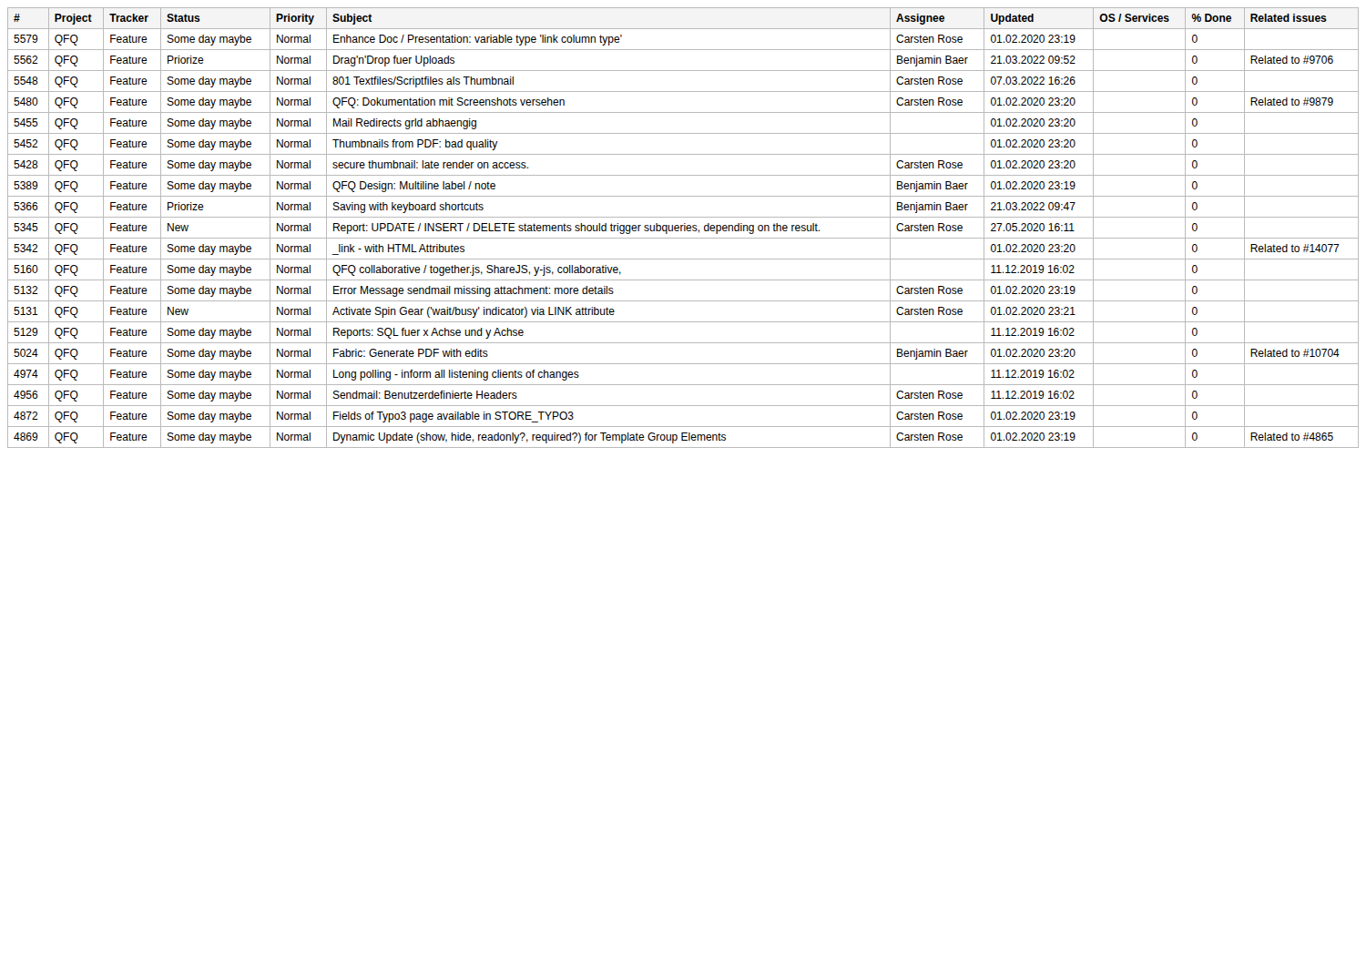| # | Project | Tracker | Status | Priority | Subject | Assignee | Updated | OS / Services | % Done | Related issues |
| --- | --- | --- | --- | --- | --- | --- | --- | --- | --- | --- |
| 5579 | QFQ | Feature | Some day maybe | Normal | Enhance Doc / Presentation: variable type 'link column type' | Carsten Rose | 01.02.2020 23:19 | | 0 | |
| 5562 | QFQ | Feature | Priorize | Normal | Drag'n'Drop fuer Uploads | Benjamin Baer | 21.03.2022 09:52 | | 0 | Related to #9706 |
| 5548 | QFQ | Feature | Some day maybe | Normal | 801 Textfiles/Scriptfiles als Thumbnail | Carsten Rose | 07.03.2022 16:26 | | 0 | |
| 5480 | QFQ | Feature | Some day maybe | Normal | QFQ: Dokumentation mit Screenshots versehen | Carsten Rose | 01.02.2020 23:20 | | 0 | Related to #9879 |
| 5455 | QFQ | Feature | Some day maybe | Normal | Mail Redirects grld abhaengig | | 01.02.2020 23:20 | | 0 | |
| 5452 | QFQ | Feature | Some day maybe | Normal | Thumbnails from PDF: bad quality | | 01.02.2020 23:20 | | 0 | |
| 5428 | QFQ | Feature | Some day maybe | Normal | secure thumbnail: late render on access. | Carsten Rose | 01.02.2020 23:20 | | 0 | |
| 5389 | QFQ | Feature | Some day maybe | Normal | QFQ Design: Multiline label / note | Benjamin Baer | 01.02.2020 23:19 | | 0 | |
| 5366 | QFQ | Feature | Priorize | Normal | Saving with keyboard shortcuts | Benjamin Baer | 21.03.2022 09:47 | | 0 | |
| 5345 | QFQ | Feature | New | Normal | Report: UPDATE / INSERT / DELETE statements should trigger subqueries, depending on the result. | Carsten Rose | 27.05.2020 16:11 | | 0 | |
| 5342 | QFQ | Feature | Some day maybe | Normal | _link - with HTML Attributes | | 01.02.2020 23:20 | | 0 | Related to #14077 |
| 5160 | QFQ | Feature | Some day maybe | Normal | QFQ collaborative / together.js, ShareJS, y-js, collaborative, | | 11.12.2019 16:02 | | 0 | |
| 5132 | QFQ | Feature | Some day maybe | Normal | Error Message sendmail missing attachment: more details | Carsten Rose | 01.02.2020 23:19 | | 0 | |
| 5131 | QFQ | Feature | New | Normal | Activate Spin Gear ('wait/busy' indicator) via LINK attribute | Carsten Rose | 01.02.2020 23:21 | | 0 | |
| 5129 | QFQ | Feature | Some day maybe | Normal | Reports: SQL fuer x Achse und y Achse | | 11.12.2019 16:02 | | 0 | |
| 5024 | QFQ | Feature | Some day maybe | Normal | Fabric: Generate PDF with edits | Benjamin Baer | 01.02.2020 23:20 | | 0 | Related to #10704 |
| 4974 | QFQ | Feature | Some day maybe | Normal | Long polling - inform all listening clients of changes | | 11.12.2019 16:02 | | 0 | |
| 4956 | QFQ | Feature | Some day maybe | Normal | Sendmail: Benutzerdefinierte Headers | Carsten Rose | 11.12.2019 16:02 | | 0 | |
| 4872 | QFQ | Feature | Some day maybe | Normal | Fields of Typo3 page available in STORE_TYPO3 | Carsten Rose | 01.02.2020 23:19 | | 0 | |
| 4869 | QFQ | Feature | Some day maybe | Normal | Dynamic Update (show, hide, readonly?, required?) for Template Group Elements | Carsten Rose | 01.02.2020 23:19 | | 0 | Related to #4865 |